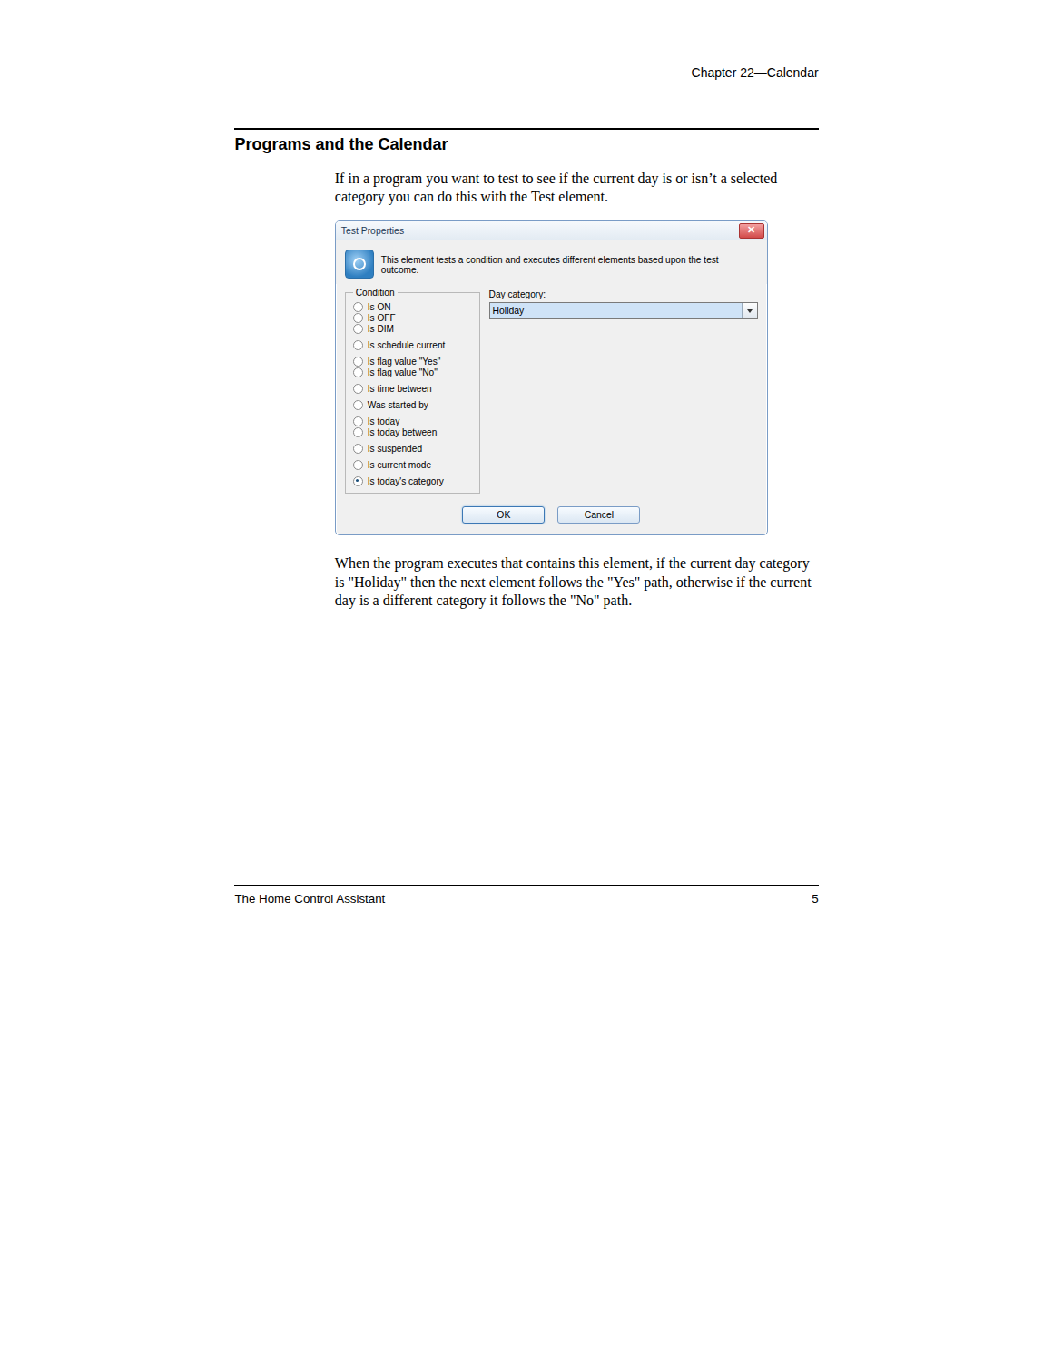Chapter 22—Calendar
Programs and the Calendar
If in a program you want to test to see if the current day is or isn’t a selected category you can do this with the Test element.
Test Properties
✕
This element tests a condition and executes different elements based upon the test outcome.
Condition
Is ON
Is OFF
Is DIM
Is schedule current
Is flag value "Yes"
Is flag value "No"
Is time between
Was started by
Is today
Is today between
Is suspended
Is current mode
Is today's category
Day category:
Holiday
OK
Cancel
When the program executes that contains this element, if the current day category is "Holiday" then the next element follows the "Yes" path, otherwise if the current day is a different category it follows the "No" path.
The Home Control Assistant
5